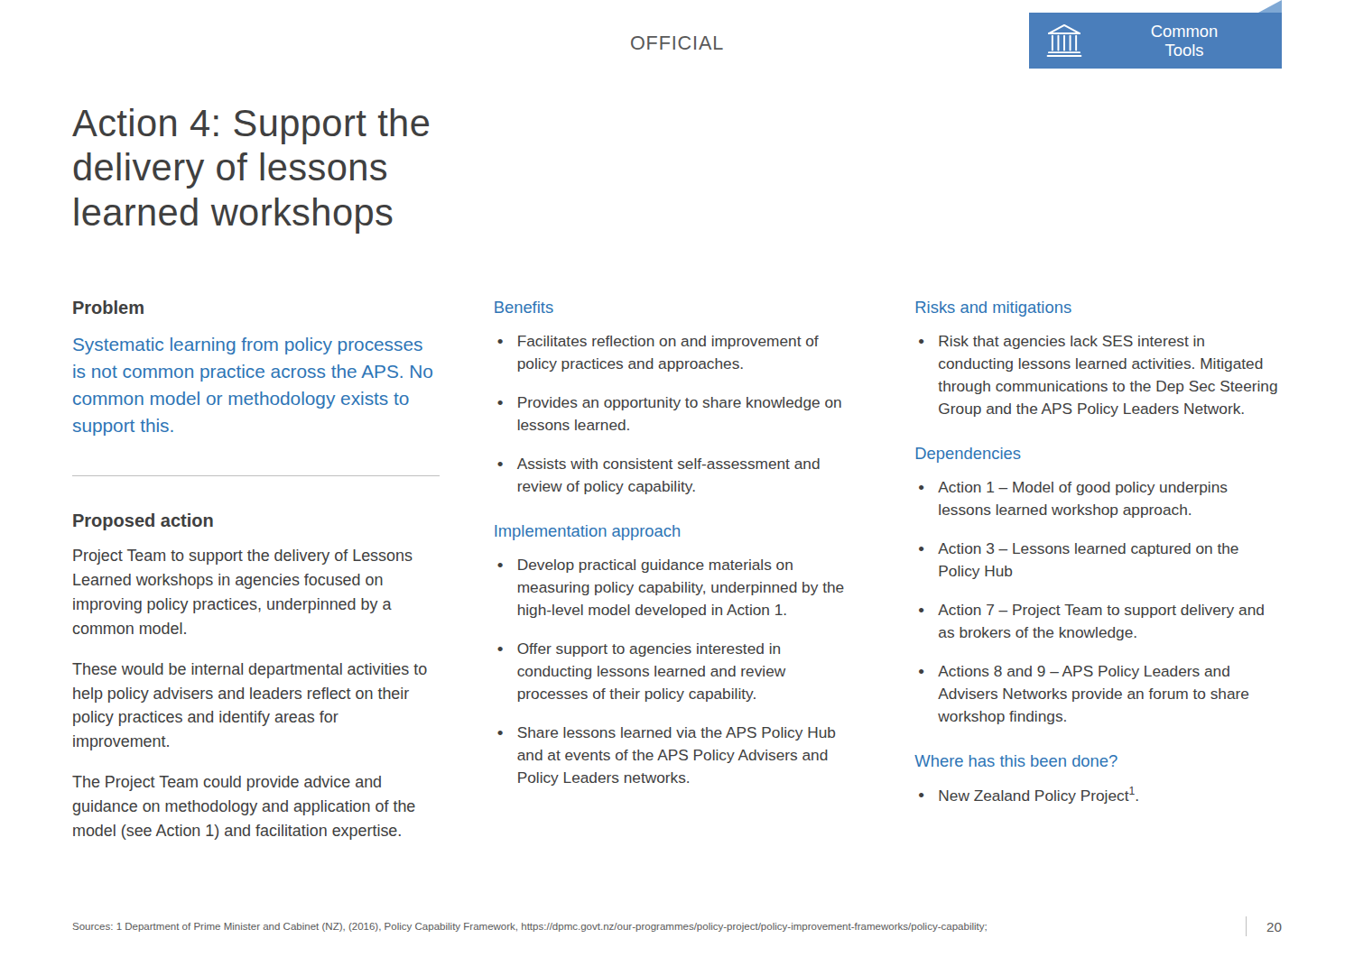OFFICIAL
Common
Tools
Action 4: Support the
delivery of lessons
learned workshops
Problem
Systematic learning from policy processes is not common practice across the APS. No common model or methodology exists to support this.
Proposed action
Project Team to support the delivery of Lessons Learned workshops in agencies focused on improving policy practices, underpinned by a common model.
These would be internal departmental activities to help policy advisers and leaders reflect on their policy practices and identify areas for improvement.
The Project Team could provide advice and guidance on methodology and application of the model (see Action 1) and facilitation expertise.
Benefits
Facilitates reflection on and improvement of policy practices and approaches.
Provides an opportunity to share knowledge on lessons learned.
Assists with consistent self-assessment and review of policy capability.
Implementation approach
Develop practical guidance materials on measuring policy capability, underpinned by the high-level model developed in Action 1.
Offer support to agencies interested in conducting lessons learned and review processes of their policy capability.
Share lessons learned via the APS Policy Hub and at events of the APS Policy Advisers and Policy Leaders networks.
Risks and mitigations
Risk that agencies lack SES interest in conducting lessons learned activities. Mitigated through communications to the Dep Sec Steering Group and the APS Policy Leaders Network.
Dependencies
Action 1 – Model of good policy underpins lessons learned workshop approach.
Action 3 – Lessons learned captured on the Policy Hub
Action 7 – Project Team to support delivery and as brokers of the knowledge.
Actions 8 and 9 – APS Policy Leaders and Advisers Networks provide an forum to share workshop findings.
Where has this been done?
New Zealand Policy Project1.
Sources: 1 Department of Prime Minister and Cabinet (NZ), (2016), Policy Capability Framework, https://dpmc.govt.nz/our-programmes/policy-project/policy-improvement-frameworks/policy-capability;
20